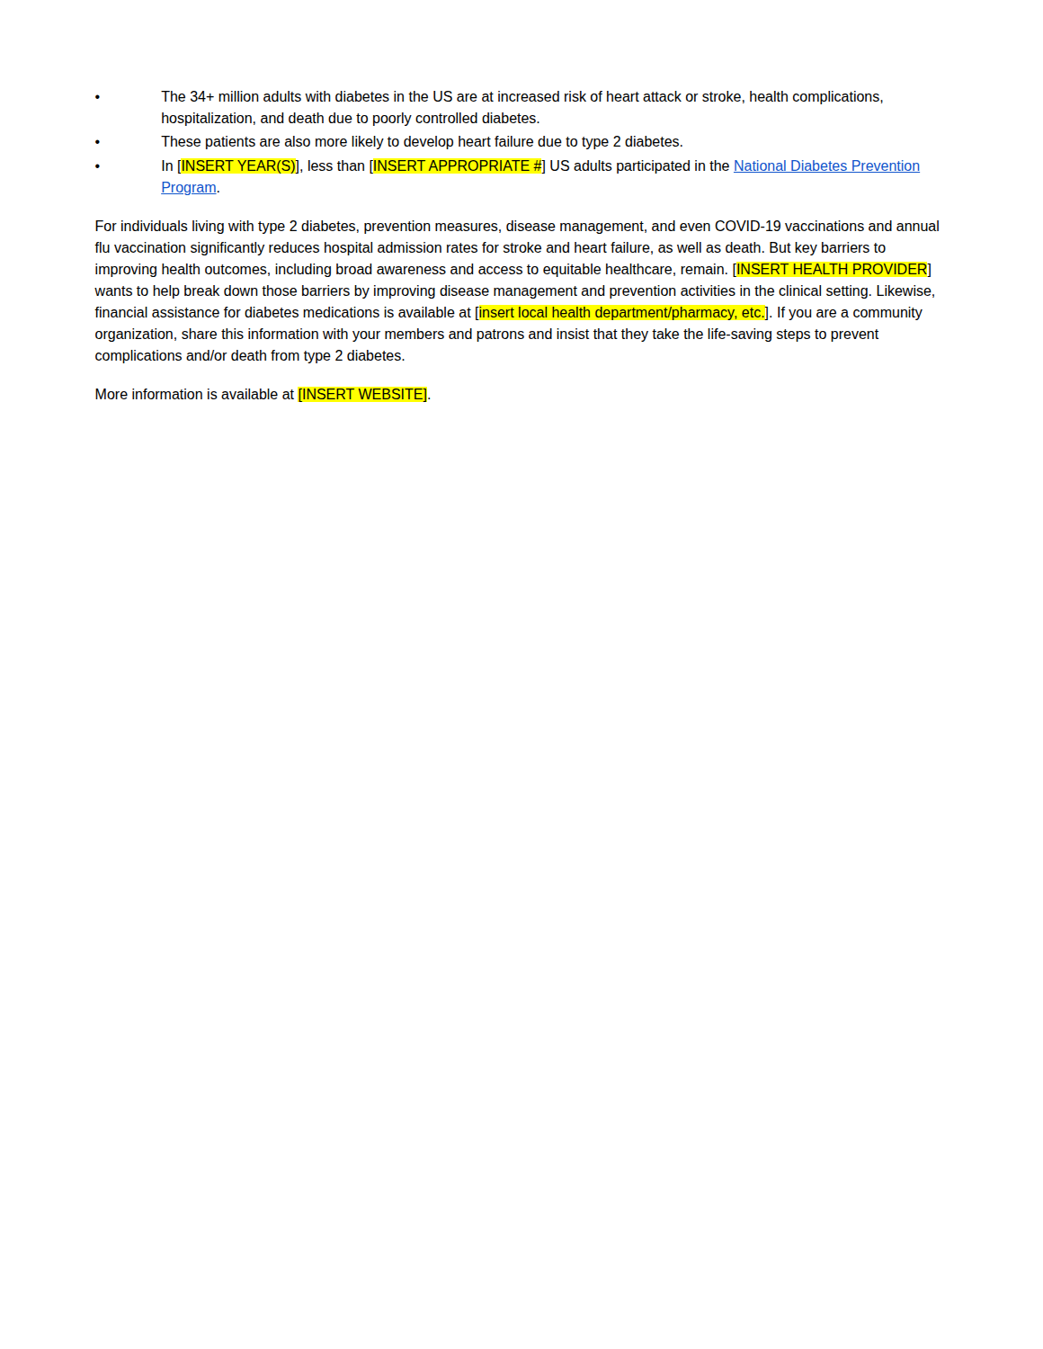The 34+ million adults with diabetes in the US are at increased risk of heart attack or stroke, health complications, hospitalization, and death due to poorly controlled diabetes.
These patients are also more likely to develop heart failure due to type 2 diabetes.
In [INSERT YEAR(S)], less than [INSERT APPROPRIATE #] US adults participated in the National Diabetes Prevention Program.
For individuals living with type 2 diabetes, prevention measures, disease management, and even COVID-19 vaccinations and annual flu vaccination significantly reduces hospital admission rates for stroke and heart failure, as well as death. But key barriers to improving health outcomes, including broad awareness and access to equitable healthcare, remain. [INSERT HEALTH PROVIDER] wants to help break down those barriers by improving disease management and prevention activities in the clinical setting. Likewise, financial assistance for diabetes medications is available at [insert local health department/pharmacy, etc.]. If you are a community organization, share this information with your members and patrons and insist that they take the life-saving steps to prevent complications and/or death from type 2 diabetes.
More information is available at [INSERT WEBSITE].